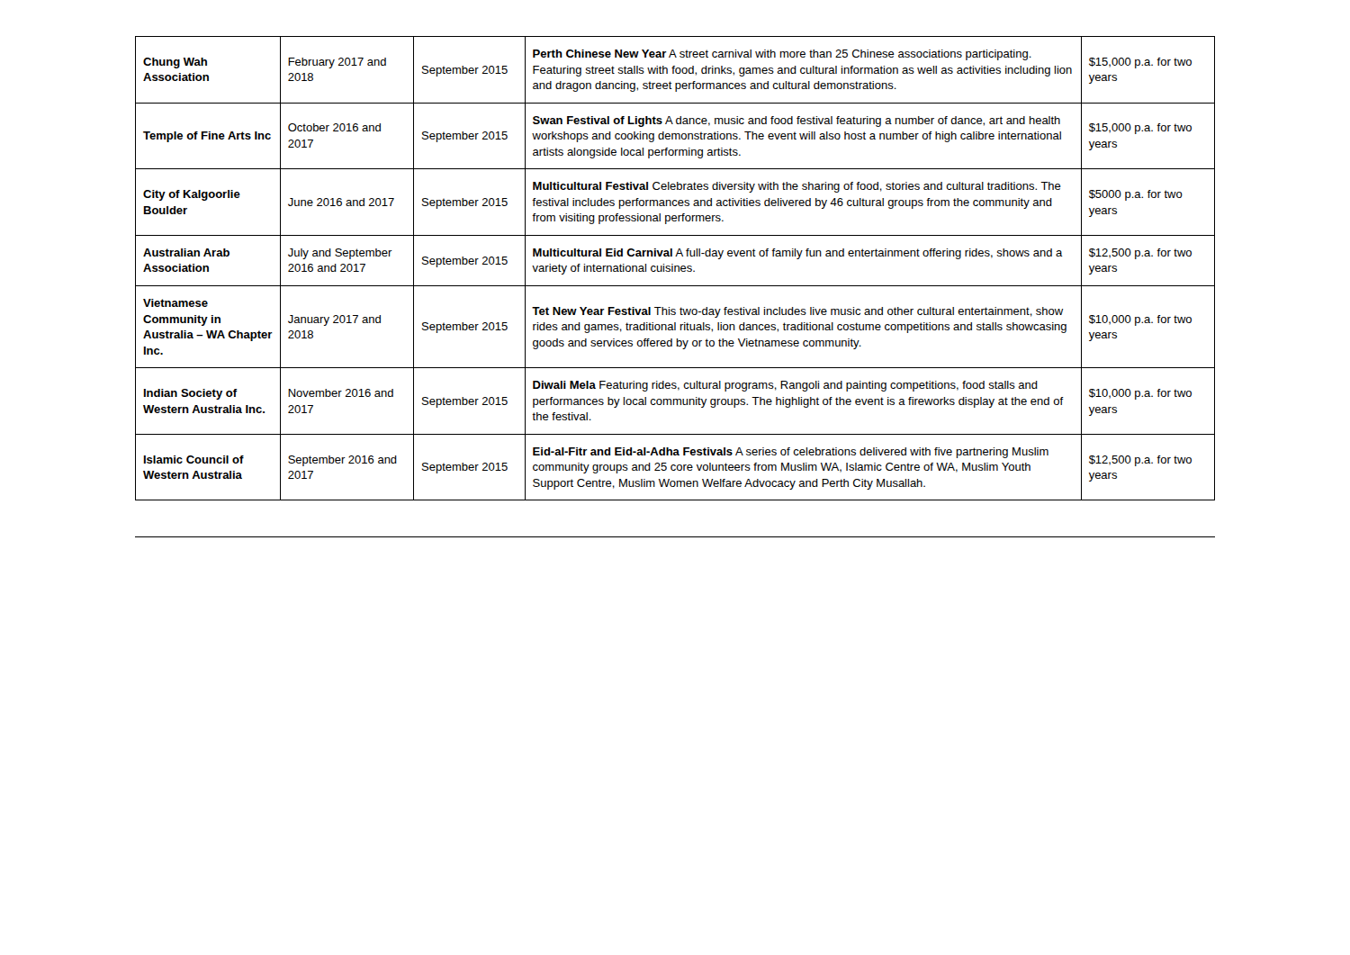| Chung Wah Association | February 2017 and 2018 | September 2015 | Perth Chinese New Year A street carnival with more than 25 Chinese associations participating. Featuring street stalls with food, drinks, games and cultural information as well as activities including lion and dragon dancing, street performances and cultural demonstrations. | $15,000 p.a. for two years |
| Temple of Fine Arts Inc | October 2016 and 2017 | September 2015 | Swan Festival of Lights A dance, music and food festival featuring a number of dance, art and health workshops and cooking demonstrations. The event will also host a number of high calibre international artists alongside local performing artists. | $15,000 p.a. for two years |
| City of Kalgoorlie Boulder | June 2016 and 2017 | September 2015 | Multicultural Festival Celebrates diversity with the sharing of food, stories and cultural traditions. The festival includes performances and activities delivered by 46 cultural groups from the community and from visiting professional performers. | $5000 p.a. for two years |
| Australian Arab Association | July and September 2016 and 2017 | September 2015 | Multicultural Eid Carnival A full-day event of family fun and entertainment offering rides, shows and a variety of international cuisines. | $12,500 p.a. for two years |
| Vietnamese Community in Australia – WA Chapter Inc. | January 2017 and 2018 | September 2015 | Tet New Year Festival This two-day festival includes live music and other cultural entertainment, show rides and games, traditional rituals, lion dances, traditional costume competitions and stalls showcasing goods and services offered by or to the Vietnamese community. | $10,000 p.a. for two years |
| Indian Society of Western Australia Inc. | November 2016 and 2017 | September 2015 | Diwali Mela Featuring rides, cultural programs, Rangoli and painting competitions, food stalls and performances by local community groups. The highlight of the event is a fireworks display at the end of the festival. | $10,000 p.a. for two years |
| Islamic Council of Western Australia | September 2016 and 2017 | September 2015 | Eid-al-Fitr and Eid-al-Adha Festivals A series of celebrations delivered with five partnering Muslim community groups and 25 core volunteers from Muslim WA, Islamic Centre of WA, Muslim Youth Support Centre, Muslim Women Welfare Advocacy and Perth City Musallah. | $12,500 p.a. for two years |